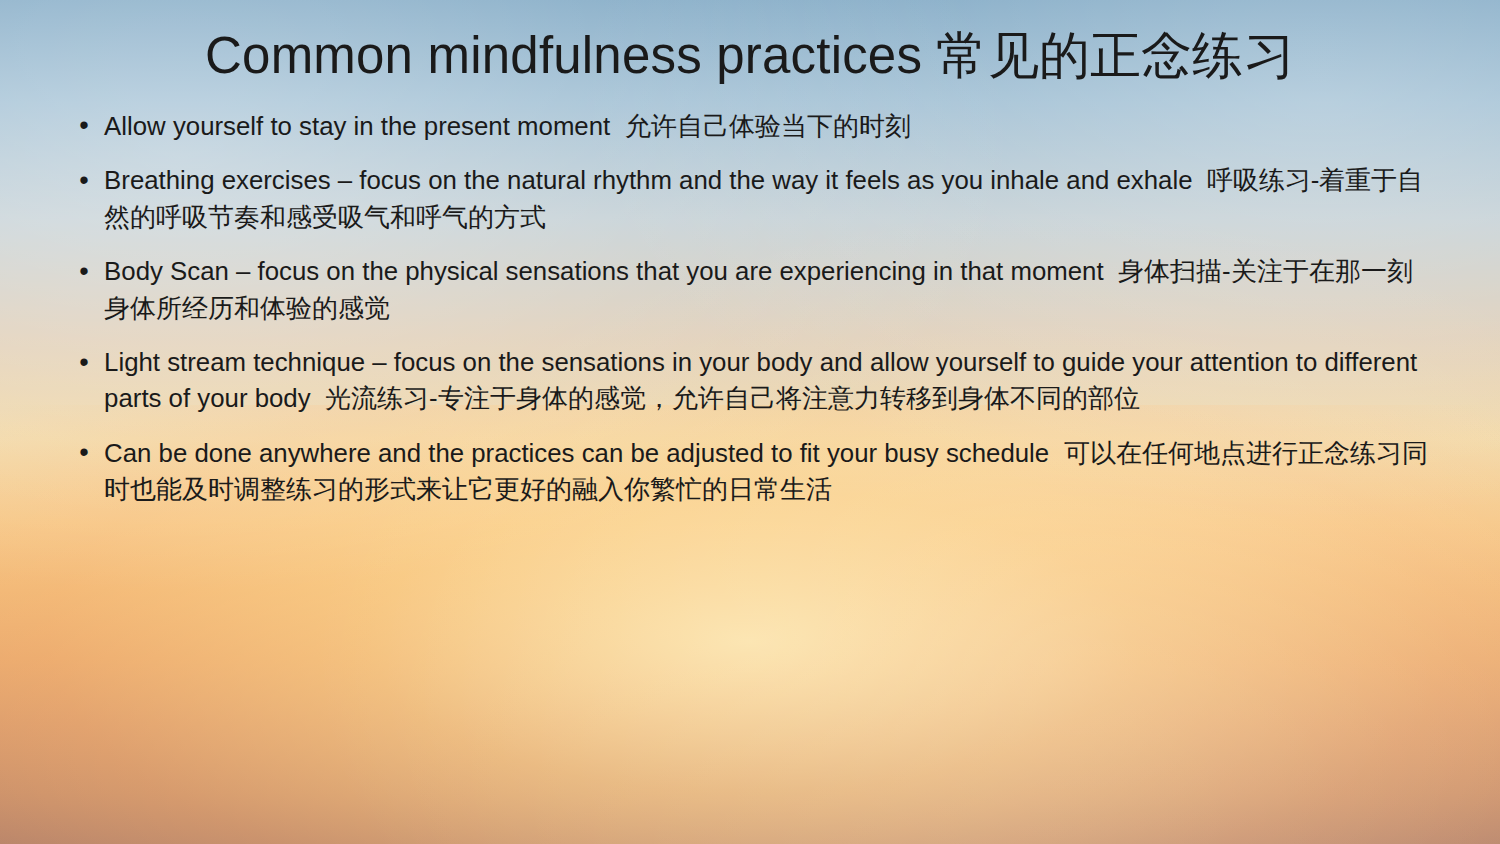Common mindfulness practices 常见的正念练习
Allow yourself to stay in the present moment 允许自己体验当下的时刻
Breathing exercises – focus on the natural rhythm and the way it feels as you inhale and exhale 呼吸练习-着重于自然的呼吸节奏和感受吸气和呼气的方式
Body Scan – focus on the physical sensations that you are experiencing in that moment 身体扫描-关注于在那一刻身体所经历和体验的感觉
Light stream technique – focus on the sensations in your body and allow yourself to guide your attention to different parts of your body 光流练习-专注于身体的感觉，允许自己将注意力转移到身体不同的部位
Can be done anywhere and the practices can be adjusted to fit your busy schedule 可以在任何地点进行正念练习同时也能及时调整练习的形式来让它更好的融入你繁忙的日常生活